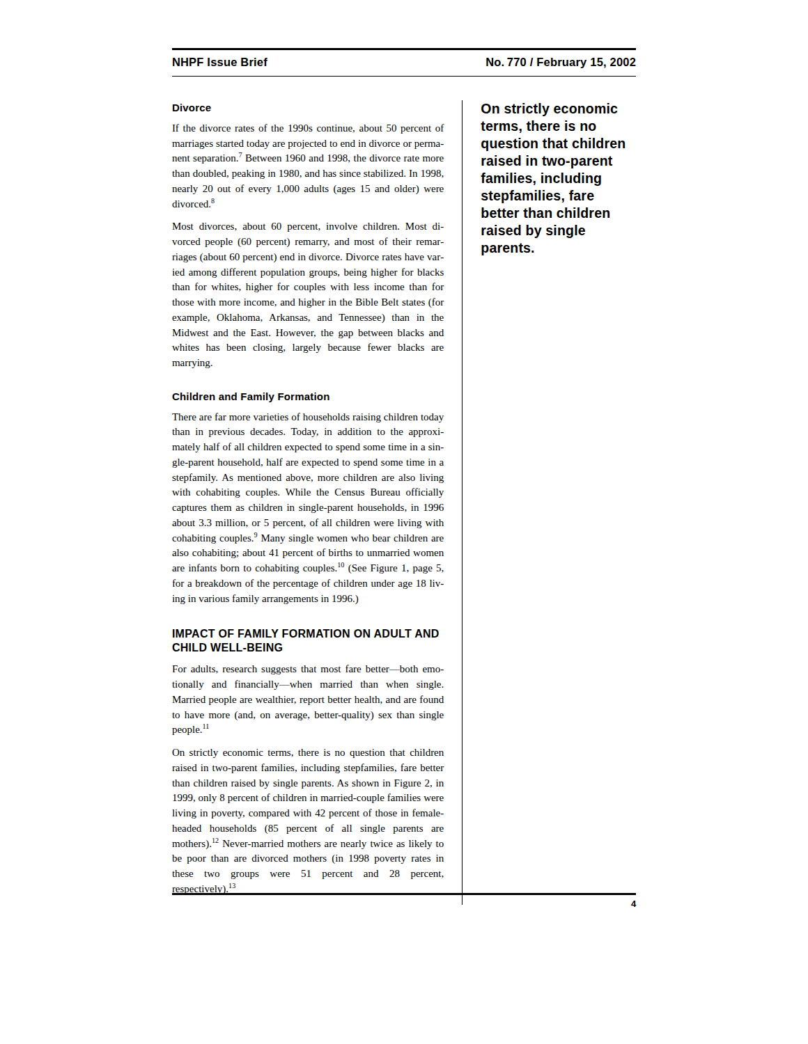NHPF Issue Brief No. 770 / February 15, 2002
Divorce
If the divorce rates of the 1990s continue, about 50 percent of marriages started today are projected to end in divorce or permanent separation.7 Between 1960 and 1998, the divorce rate more than doubled, peaking in 1980, and has since stabilized. In 1998, nearly 20 out of every 1,000 adults (ages 15 and older) were divorced.8
Most divorces, about 60 percent, involve children. Most divorced people (60 percent) remarry, and most of their remarriages (about 60 percent) end in divorce. Divorce rates have varied among different population groups, being higher for blacks than for whites, higher for couples with less income than for those with more income, and higher in the Bible Belt states (for example, Oklahoma, Arkansas, and Tennessee) than in the Midwest and the East. However, the gap between blacks and whites has been closing, largely because fewer blacks are marrying.
Children and Family Formation
There are far more varieties of households raising children today than in previous decades. Today, in addition to the approximately half of all children expected to spend some time in a single-parent household, half are expected to spend some time in a stepfamily. As mentioned above, more children are also living with cohabiting couples. While the Census Bureau officially captures them as children in single-parent households, in 1996 about 3.3 million, or 5 percent, of all children were living with cohabiting couples.9 Many single women who bear children are also cohabiting; about 41 percent of births to unmarried women are infants born to cohabiting couples.10 (See Figure 1, page 5, for a breakdown of the percentage of children under age 18 living in various family arrangements in 1996.)
Impact of Family Formation on Adult and Child Well-Being
For adults, research suggests that most fare better—both emotionally and financially—when married than when single. Married people are wealthier, report better health, and are found to have more (and, on average, better-quality) sex than single people.11
On strictly economic terms, there is no question that children raised in two-parent families, including stepfamilies, fare better than children raised by single parents. As shown in Figure 2, in 1999, only 8 percent of children in married-couple families were living in poverty, compared with 42 percent of those in female-headed households (85 percent of all single parents are mothers).12 Never-married mothers are nearly twice as likely to be poor than are divorced mothers (in 1998 poverty rates in these two groups were 51 percent and 28 percent, respectively).13
On strictly economic terms, there is no question that children raised in two-parent families, including stepfamilies, fare better than children raised by single parents.
4